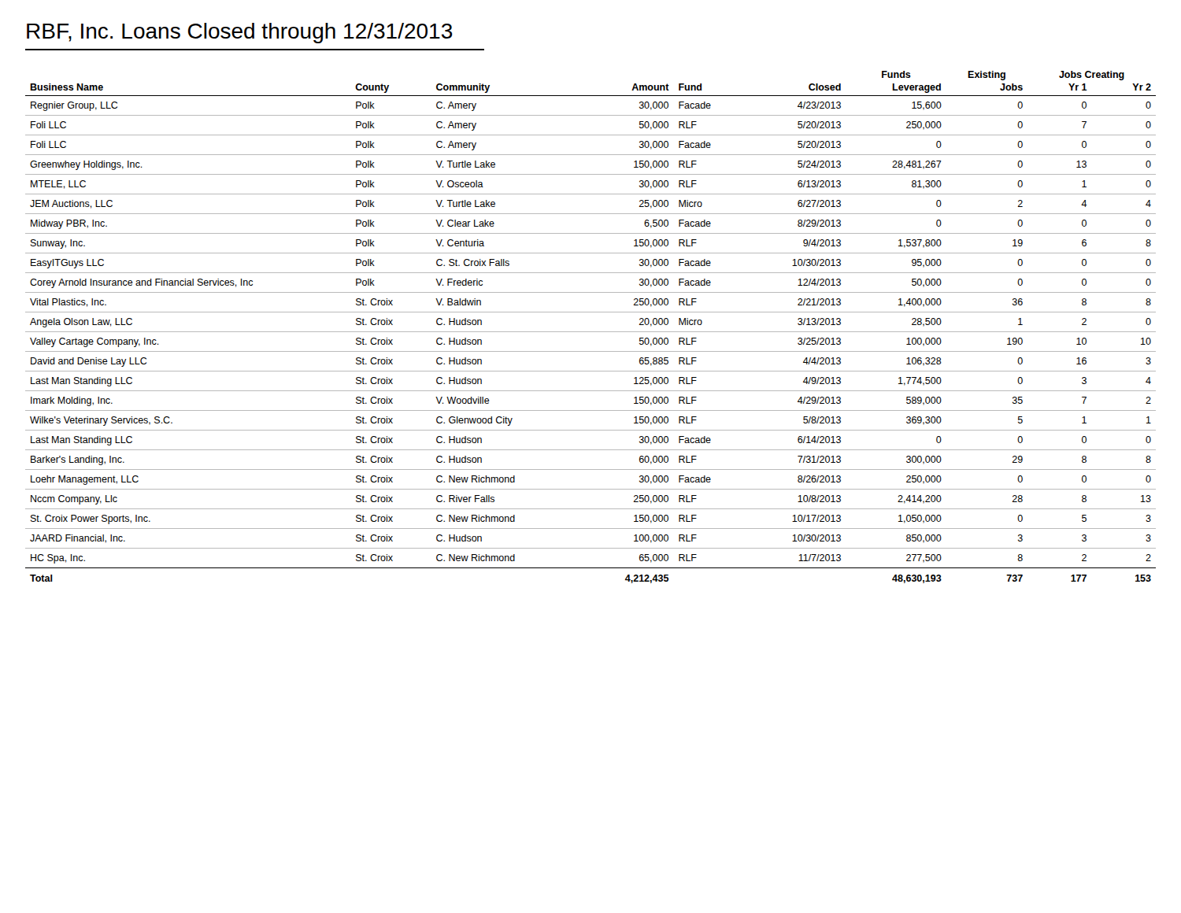RBF, Inc. Loans Closed through 12/31/2013
| | | | | | | Funds | Existing | Jobs Creating |
| --- | --- | --- | --- | --- | --- | --- | --- | --- |
| Business Name | County | Community | Amount | Fund | Closed | Leveraged | Jobs | Yr 1 | Yr 2 |
| Regnier Group, LLC | Polk | C. Amery | 30,000 | Facade | 4/23/2013 | 15,600 | 0 | 0 | 0 |
| Foli LLC | Polk | C. Amery | 50,000 | RLF | 5/20/2013 | 250,000 | 0 | 7 | 0 |
| Foli LLC | Polk | C. Amery | 30,000 | Facade | 5/20/2013 | 0 | 0 | 0 | 0 |
| Greenwhey Holdings, Inc. | Polk | V. Turtle Lake | 150,000 | RLF | 5/24/2013 | 28,481,267 | 0 | 13 | 0 |
| MTELE, LLC | Polk | V. Osceola | 30,000 | RLF | 6/13/2013 | 81,300 | 0 | 1 | 0 |
| JEM Auctions, LLC | Polk | V. Turtle Lake | 25,000 | Micro | 6/27/2013 | 0 | 2 | 4 | 4 |
| Midway PBR, Inc. | Polk | V. Clear Lake | 6,500 | Facade | 8/29/2013 | 0 | 0 | 0 | 0 |
| Sunway, Inc. | Polk | V. Centuria | 150,000 | RLF | 9/4/2013 | 1,537,800 | 19 | 6 | 8 |
| EasyITGuys LLC | Polk | C. St. Croix Falls | 30,000 | Facade | 10/30/2013 | 95,000 | 0 | 0 | 0 |
| Corey Arnold Insurance and Financial Services, Inc | Polk | V. Frederic | 30,000 | Facade | 12/4/2013 | 50,000 | 0 | 0 | 0 |
| Vital Plastics, Inc. | St. Croix | V. Baldwin | 250,000 | RLF | 2/21/2013 | 1,400,000 | 36 | 8 | 8 |
| Angela Olson Law, LLC | St. Croix | C. Hudson | 20,000 | Micro | 3/13/2013 | 28,500 | 1 | 2 | 0 |
| Valley Cartage Company, Inc. | St. Croix | C. Hudson | 50,000 | RLF | 3/25/2013 | 100,000 | 190 | 10 | 10 |
| David and Denise Lay LLC | St. Croix | C. Hudson | 65,885 | RLF | 4/4/2013 | 106,328 | 0 | 16 | 3 |
| Last Man Standing LLC | St. Croix | C. Hudson | 125,000 | RLF | 4/9/2013 | 1,774,500 | 0 | 3 | 4 |
| Imark Molding, Inc. | St. Croix | V. Woodville | 150,000 | RLF | 4/29/2013 | 589,000 | 35 | 7 | 2 |
| Wilke's Veterinary Services, S.C. | St. Croix | C. Glenwood City | 150,000 | RLF | 5/8/2013 | 369,300 | 5 | 1 | 1 |
| Last Man Standing LLC | St. Croix | C. Hudson | 30,000 | Facade | 6/14/2013 | 0 | 0 | 0 | 0 |
| Barker's Landing, Inc. | St. Croix | C. Hudson | 60,000 | RLF | 7/31/2013 | 300,000 | 29 | 8 | 8 |
| Loehr Management, LLC | St. Croix | C. New Richmond | 30,000 | Facade | 8/26/2013 | 250,000 | 0 | 0 | 0 |
| Nccm Company, Llc | St. Croix | C. River Falls | 250,000 | RLF | 10/8/2013 | 2,414,200 | 28 | 8 | 13 |
| St. Croix Power Sports, Inc. | St. Croix | C. New Richmond | 150,000 | RLF | 10/17/2013 | 1,050,000 | 0 | 5 | 3 |
| JAARD Financial, Inc. | St. Croix | C. Hudson | 100,000 | RLF | 10/30/2013 | 850,000 | 3 | 3 | 3 |
| HC Spa, Inc. | St. Croix | C. New Richmond | 65,000 | RLF | 11/7/2013 | 277,500 | 8 | 2 | 2 |
| Total | | | 4,212,435 | | | 48,630,193 | 737 | 177 | 153 |